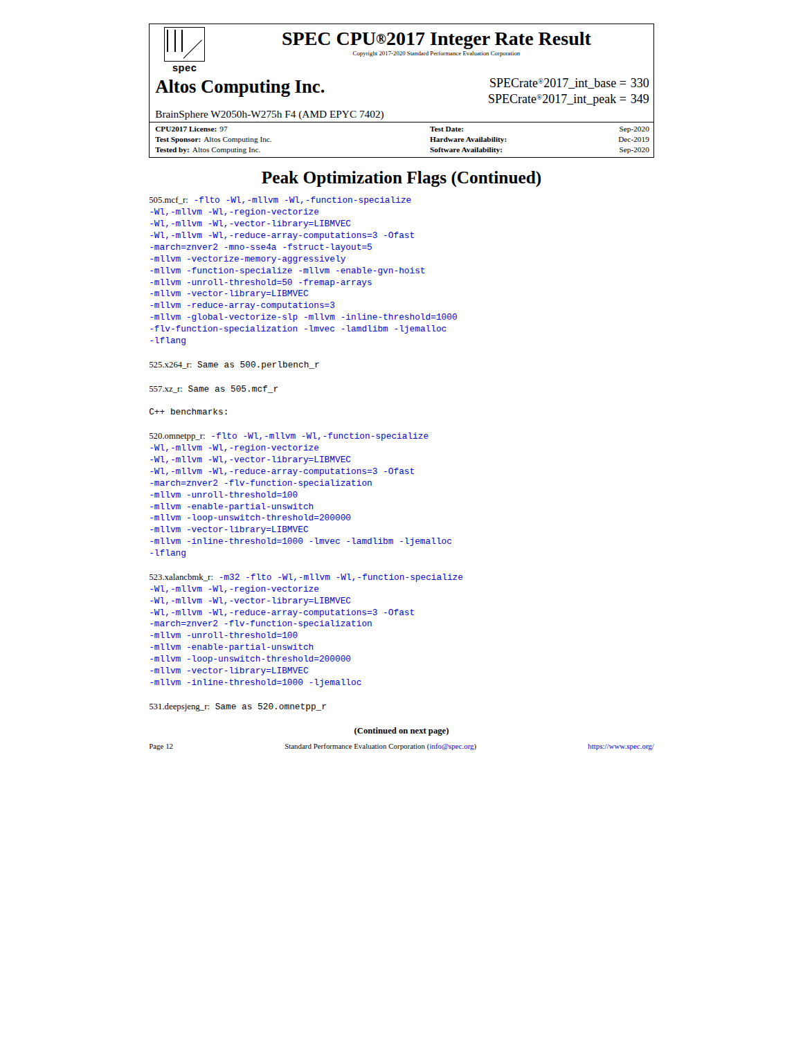spec
SPEC CPU®2017 Integer Rate Result
Copyright 2017-2020 Standard Performance Evaluation Corporation
Altos Computing Inc.
SPECrate®2017_int_base = 330
SPECrate®2017_int_peak = 349
BrainSphere W2050h-W275h F4 (AMD EPYC 7402)
CPU2017 License: 97
Test Sponsor: Altos Computing Inc.
Tested by: Altos Computing Inc.
Test Date: Sep-2020
Hardware Availability: Dec-2019
Software Availability: Sep-2020
Peak Optimization Flags (Continued)
505.mcf_r: -flto -Wl,-mllvm -Wl,-function-specialize
-Wl,-mllvm -Wl,-region-vectorize
-Wl,-mllvm -Wl,-vector-library=LIBMVEC
-Wl,-mllvm -Wl,-reduce-array-computations=3 -Ofast
-march=znver2 -mno-sse4a -fstruct-layout=5
-mllvm -vectorize-memory-aggressively
-mllvm -function-specialize -mllvm -enable-gvn-hoist
-mllvm -unroll-threshold=50 -fremap-arrays
-mllvm -vector-library=LIBMVEC
-mllvm -reduce-array-computations=3
-mllvm -global-vectorize-slp -mllvm -inline-threshold=1000
-flv-function-specialization -lmvec -lamdlibm -ljemalloc
-lflang

525.x264_r: Same as 500.perlbench_r

557.xz_r: Same as 505.mcf_r

C++ benchmarks:

520.omnetpp_r: -flto -Wl,-mllvm -Wl,-function-specialize
-Wl,-mllvm -Wl,-region-vectorize
-Wl,-mllvm -Wl,-vector-library=LIBMVEC
-Wl,-mllvm -Wl,-reduce-array-computations=3 -Ofast
-march=znver2 -flv-function-specialization
-mllvm -unroll-threshold=100
-mllvm -enable-partial-unswitch
-mllvm -loop-unswitch-threshold=200000
-mllvm -vector-library=LIBMVEC
-mllvm -inline-threshold=1000 -lmvec -lamdlibm -ljemalloc
-lflang

523.xalancbmk_r: -m32 -flto -Wl,-mllvm -Wl,-function-specialize
-Wl,-mllvm -Wl,-region-vectorize
-Wl,-mllvm -Wl,-vector-library=LIBMVEC
-Wl,-mllvm -Wl,-reduce-array-computations=3 -Ofast
-march=znver2 -flv-function-specialization
-mllvm -unroll-threshold=100
-mllvm -enable-partial-unswitch
-mllvm -loop-unswitch-threshold=200000
-mllvm -vector-library=LIBMVEC
-mllvm -inline-threshold=1000 -ljemalloc

531.deepsjeng_r: Same as 520.omnetpp_r
(Continued on next page)
Page 12
Standard Performance Evaluation Corporation (info@spec.org)
https://www.spec.org/